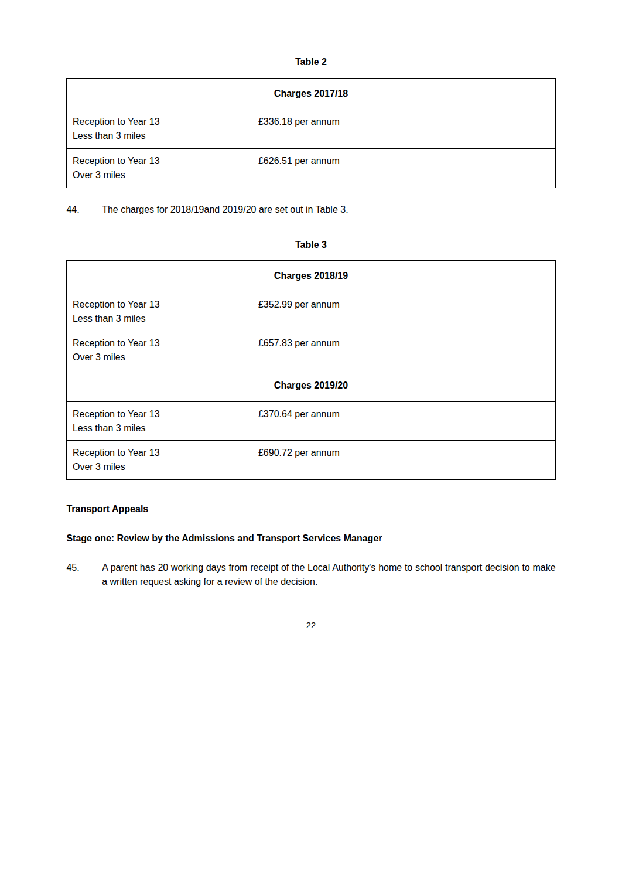Table 2
| Charges 2017/18 |
| Reception to Year 13 Less than 3 miles | £336.18 per annum |
| Reception to Year 13 Over 3 miles | £626.51 per annum |
44.
The charges for 2018/19and 2019/20 are set out in Table 3.
Table 3
| Charges 2018/19 |
| Reception to Year 13 Less than 3 miles | £352.99 per annum |
| Reception to Year 13 Over 3 miles | £657.83 per annum |
| Charges 2019/20 |
| Reception to Year 13 Less than 3 miles | £370.64 per annum |
| Reception to Year 13 Over 3 miles | £690.72 per annum |
Transport Appeals
Stage one: Review by the Admissions and Transport Services Manager
45.
A parent has 20 working days from receipt of the Local Authority's home to school transport decision to make a written request asking for a review of the decision.
22